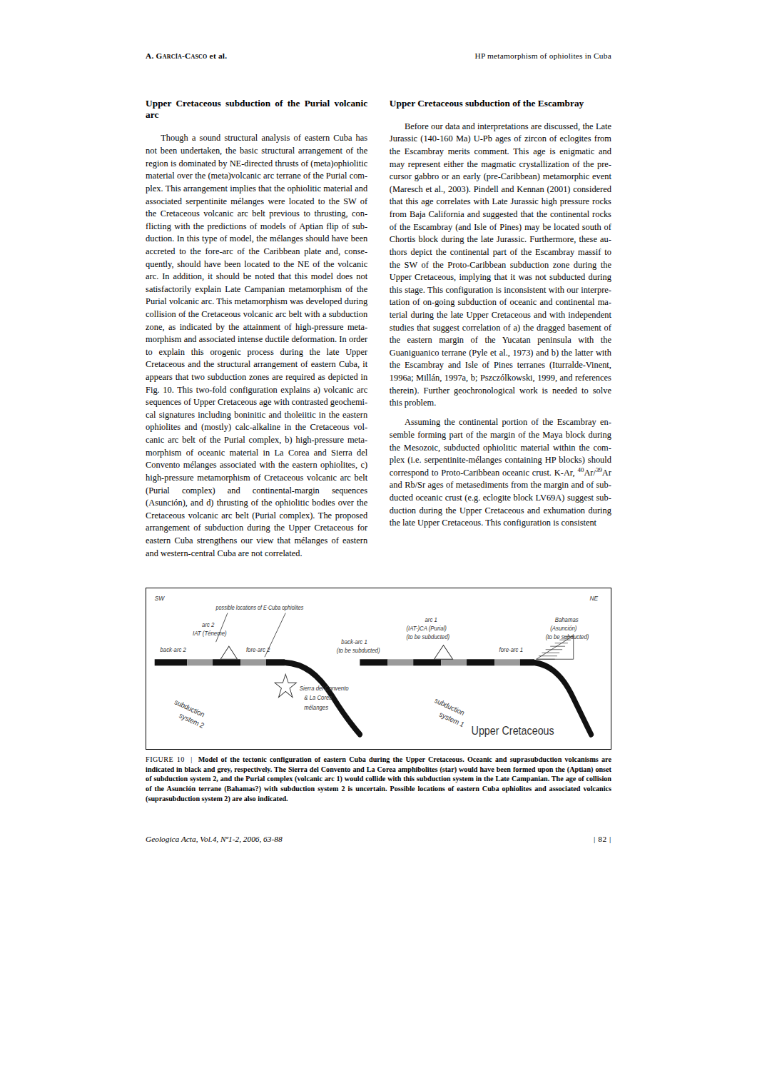A. García-Casco et al.
HP metamorphism of ophiolites in Cuba
Upper Cretaceous subduction of the Purial volcanic arc
Though a sound structural analysis of eastern Cuba has not been undertaken, the basic structural arrangement of the region is dominated by NE-directed thrusts of (meta)ophiolitic material over the (meta)volcanic arc terrane of the Purial complex. This arrangement implies that the ophiolitic material and associated serpentinite mélanges were located to the SW of the Cretaceous volcanic arc belt previous to thrusting, conflicting with the predictions of models of Aptian flip of subduction. In this type of model, the mélanges should have been accreted to the fore-arc of the Caribbean plate and, consequently, should have been located to the NE of the volcanic arc. In addition, it should be noted that this model does not satisfactorily explain Late Campanian metamorphism of the Purial volcanic arc. This metamorphism was developed during collision of the Cretaceous volcanic arc belt with a subduction zone, as indicated by the attainment of high-pressure metamorphism and associated intense ductile deformation. In order to explain this orogenic process during the late Upper Cretaceous and the structural arrangement of eastern Cuba, it appears that two subduction zones are required as depicted in Fig. 10. This two-fold configuration explains a) volcanic arc sequences of Upper Cretaceous age with contrasted geochemical signatures including boninitic and tholeiitic in the eastern ophiolites and (mostly) calc-alkaline in the Cretaceous volcanic arc belt of the Purial complex, b) high-pressure metamorphism of oceanic material in La Corea and Sierra del Convento mélanges associated with the eastern ophiolites, c) high-pressure metamorphism of Cretaceous volcanic arc belt (Purial complex) and continental-margin sequences (Asunción), and d) thrusting of the ophiolitic bodies over the Cretaceous volcanic arc belt (Purial complex). The proposed arrangement of subduction during the Upper Cretaceous for eastern Cuba strengthens our view that mélanges of eastern and western-central Cuba are not correlated.
Upper Cretaceous subduction of the Escambray
Before our data and interpretations are discussed, the Late Jurassic (140-160 Ma) U-Pb ages of zircon of eclogites from the Escambray merits comment. This age is enigmatic and may represent either the magmatic crystallization of the precursor gabbro or an early (pre-Caribbean) metamorphic event (Maresch et al., 2003). Pindell and Kennan (2001) considered that this age correlates with Late Jurassic high pressure rocks from Baja California and suggested that the continental rocks of the Escambray (and Isle of Pines) may be located south of Chortis block during the late Jurassic. Furthermore, these authors depict the continental part of the Escambray massif to the SW of the Proto-Caribbean subduction zone during the Upper Cretaceous, implying that it was not subducted during this stage. This configuration is inconsistent with our interpretation of on-going subduction of oceanic and continental material during the late Upper Cretaceous and with independent studies that suggest correlation of a) the dragged basement of the eastern margin of the Yucatan peninsula with the Guaniguanico terrane (Pyle et al., 1973) and b) the latter with the Escambray and Isle of Pines terranes (Iturralde-Vinent, 1996a; Millán, 1997a, b; Pszczólkowski, 1999, and references therein). Further geochronological work is needed to solve this problem.
Assuming the continental portion of the Escambray ensemble forming part of the margin of the Maya block during the Mesozoic, subducted ophiolitic material within the complex (i.e. serpentinite-mélanges containing HP blocks) should correspond to Proto-Caribbean oceanic crust. K-Ar, 40Ar/39Ar and Rb/Sr ages of metasediments from the margin and of subducted oceanic crust (e.g. eclogite block LV69A) suggest subduction during the Upper Cretaceous and exhumation during the late Upper Cretaceous. This configuration is consistent
SW NE possible locations of E-Cuba ophiolites arc 2 IAT (Téneme) arc 1 (IAT-)CA (Purial) (to be subducted) Bahamas (Asunción) (to be subducted) back-arc 2 fore-arc 2 back-arc 1 (to be subducted) fore-arc 1 subduction system 2 Sierra del Convento & La Corea mélanges subduction system 1 Upper Cretaceous
FIGURE 10 | Model of the tectonic configuration of eastern Cuba during the Upper Cretaceous. Oceanic and suprasubduction volcanisms are indicated in black and grey, respectively. The Sierra del Convento and La Corea amphibolites (star) would have been formed upon the (Aptian) onset of subduction system 2, and the Purial complex (volcanic arc 1) would collide with this subduction system in the Late Campanian. The age of collision of the Asunción terrane (Bahamas?) with subduction system 2 is uncertain. Possible locations of eastern Cuba ophiolites and associated volcanics (suprasubduction system 2) are also indicated.
Geologica Acta, Vol.4, Nº1-2, 2006, 63-88
| 82 |